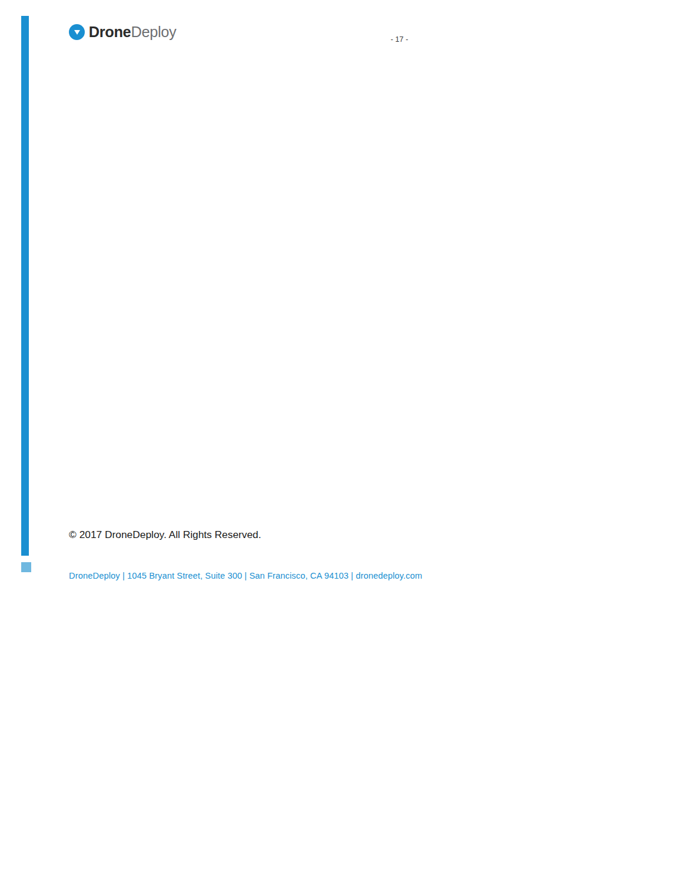Drone Deploy
- 17 -
© 2017 DroneDeploy. All Rights Reserved.
DroneDeploy | 1045 Bryant Street, Suite 300 | San Francisco, CA 94103 | dronedeploy.com